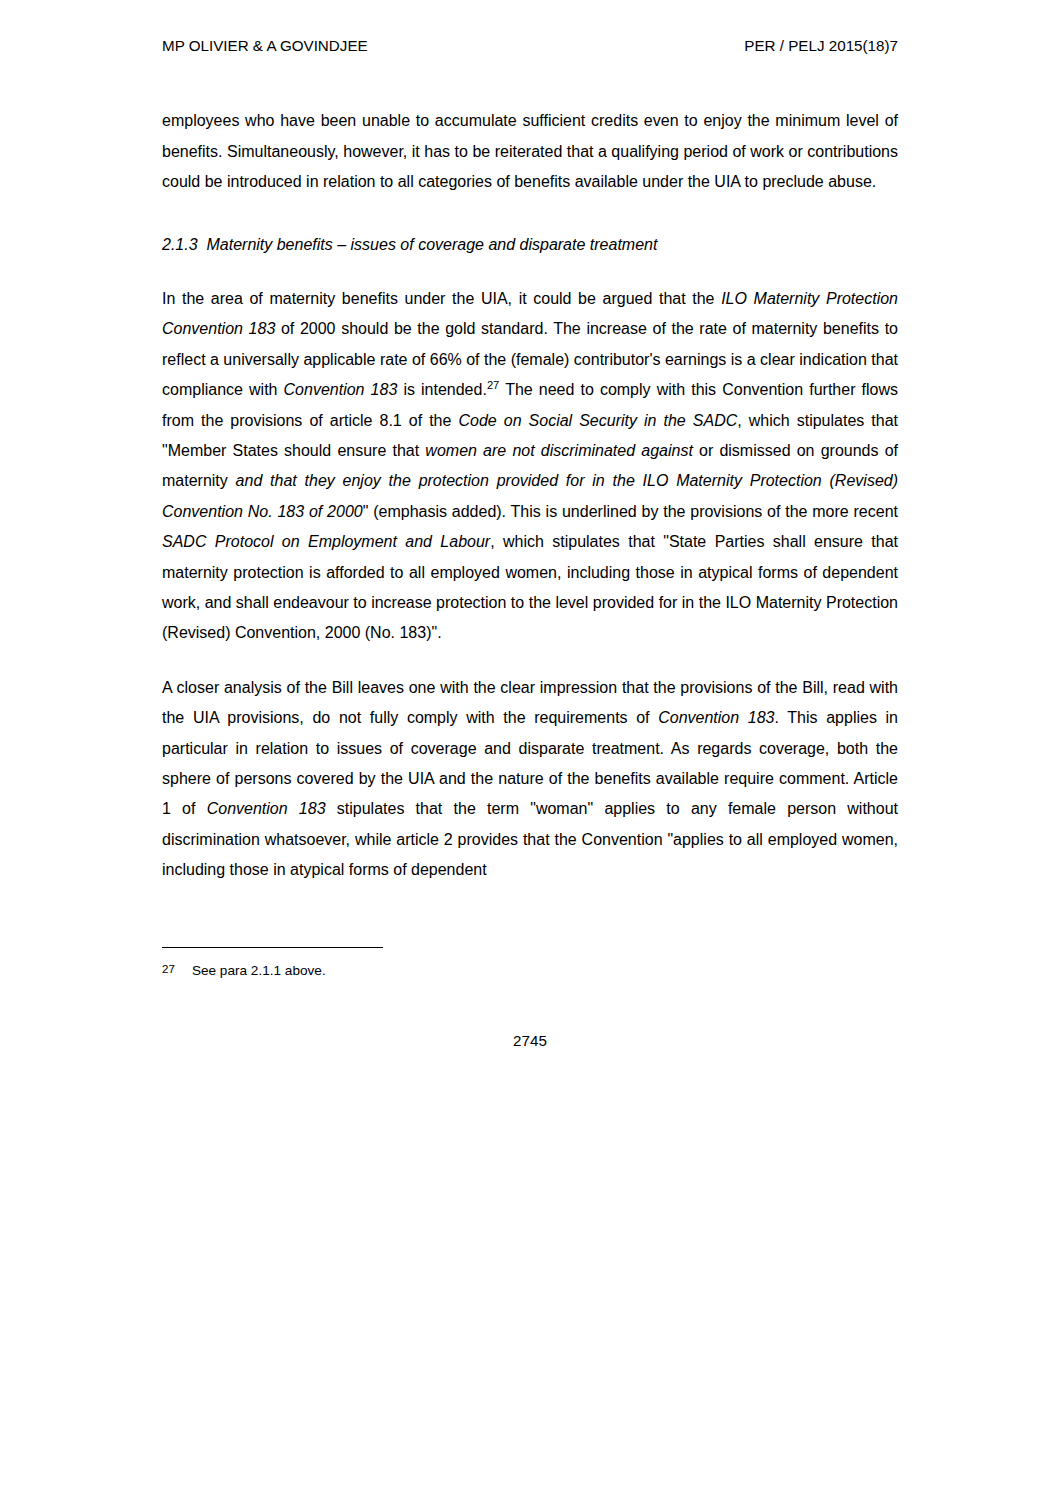MP OLIVIER & A GOVINDJEE PER / PELJ 2015(18)7
employees who have been unable to accumulate sufficient credits even to enjoy the minimum level of benefits. Simultaneously, however, it has to be reiterated that a qualifying period of work or contributions could be introduced in relation to all categories of benefits available under the UIA to preclude abuse.
2.1.3 Maternity benefits – issues of coverage and disparate treatment
In the area of maternity benefits under the UIA, it could be argued that the ILO Maternity Protection Convention 183 of 2000 should be the gold standard. The increase of the rate of maternity benefits to reflect a universally applicable rate of 66% of the (female) contributor's earnings is a clear indication that compliance with Convention 183 is intended.27 The need to comply with this Convention further flows from the provisions of article 8.1 of the Code on Social Security in the SADC, which stipulates that "Member States should ensure that women are not discriminated against or dismissed on grounds of maternity and that they enjoy the protection provided for in the ILO Maternity Protection (Revised) Convention No. 183 of 2000" (emphasis added). This is underlined by the provisions of the more recent SADC Protocol on Employment and Labour, which stipulates that "State Parties shall ensure that maternity protection is afforded to all employed women, including those in atypical forms of dependent work, and shall endeavour to increase protection to the level provided for in the ILO Maternity Protection (Revised) Convention, 2000 (No. 183)".
A closer analysis of the Bill leaves one with the clear impression that the provisions of the Bill, read with the UIA provisions, do not fully comply with the requirements of Convention 183. This applies in particular in relation to issues of coverage and disparate treatment. As regards coverage, both the sphere of persons covered by the UIA and the nature of the benefits available require comment. Article 1 of Convention 183 stipulates that the term "woman" applies to any female person without discrimination whatsoever, while article 2 provides that the Convention "applies to all employed women, including those in atypical forms of dependent
27 See para 2.1.1 above.
2745